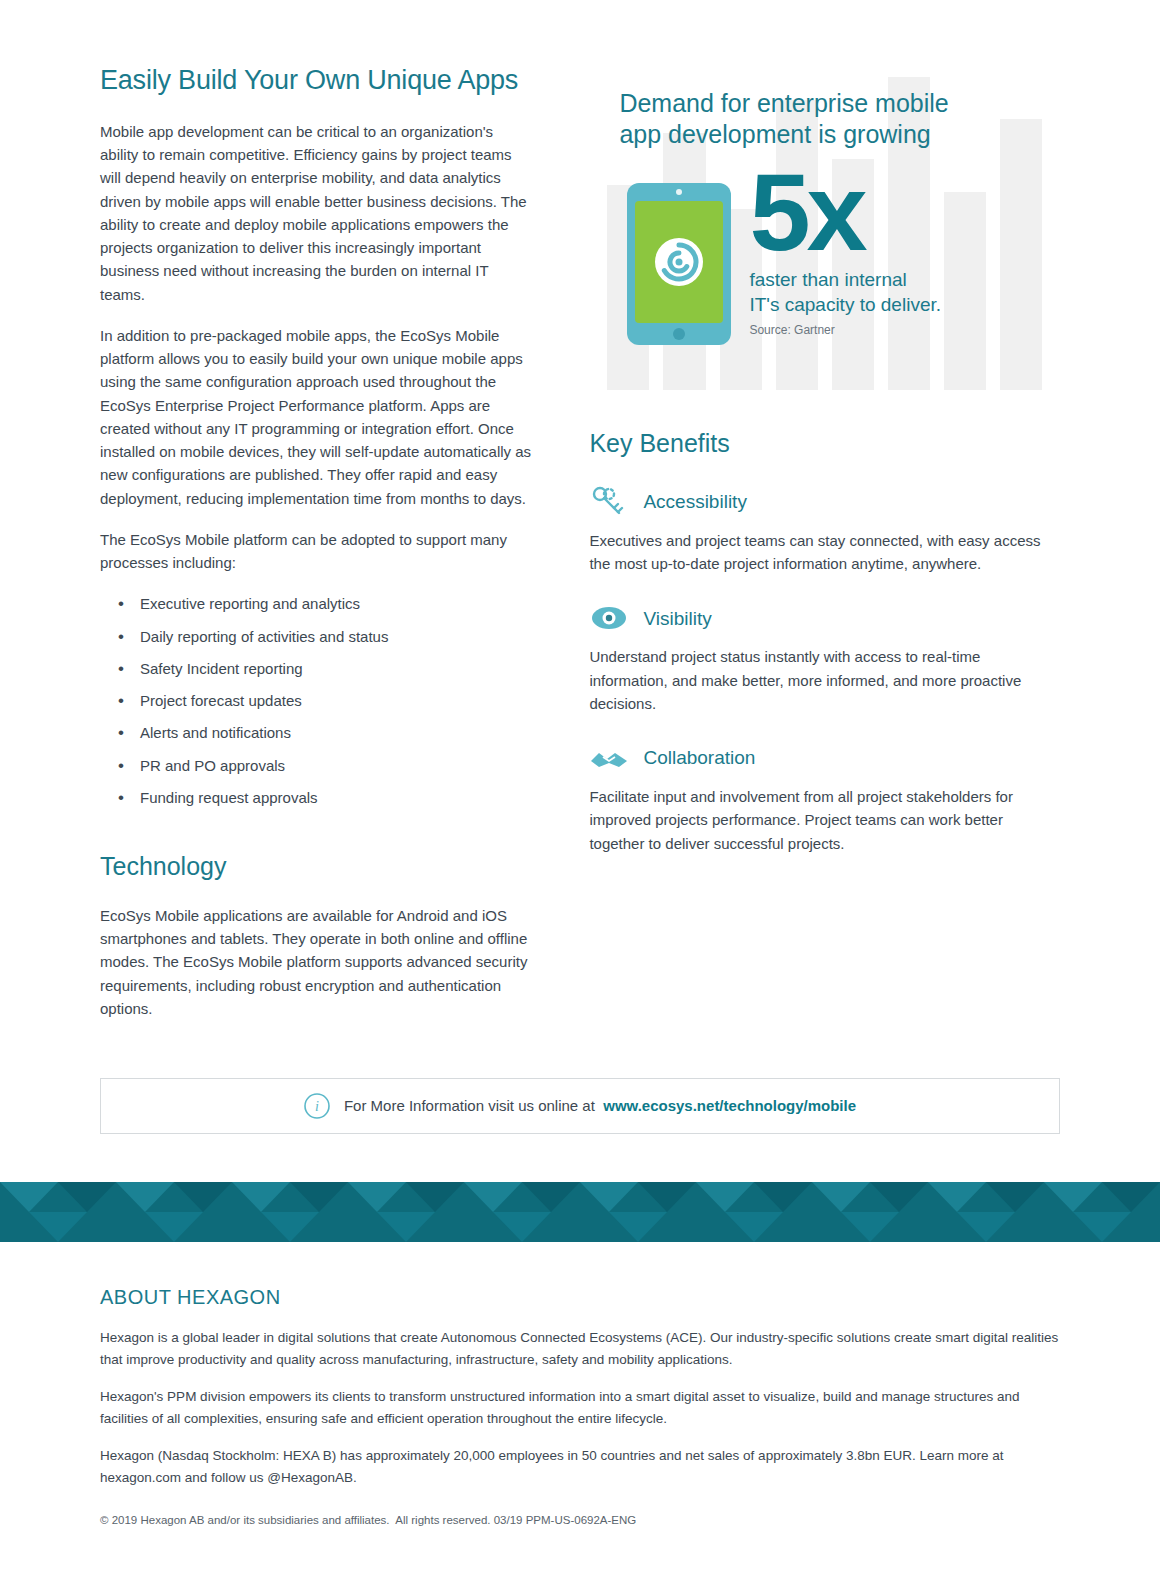Easily Build Your Own Unique Apps
Mobile app development can be critical to an organization's ability to remain competitive. Efficiency gains by project teams will depend heavily on enterprise mobility, and data analytics driven by mobile apps will enable better business decisions. The ability to create and deploy mobile applications empowers the projects organization to deliver this increasingly important business need without increasing the burden on internal IT teams.
In addition to pre-packaged mobile apps, the EcoSys Mobile platform allows you to easily build your own unique mobile apps using the same configuration approach used throughout the EcoSys Enterprise Project Performance platform. Apps are created without any IT programming or integration effort. Once installed on mobile devices, they will self-update automatically as new configurations are published. They offer rapid and easy deployment, reducing implementation time from months to days.
The EcoSys Mobile platform can be adopted to support many processes including:
Executive reporting and analytics
Daily reporting of activities and status
Safety Incident reporting
Project forecast updates
Alerts and notifications
PR and PO approvals
Funding request approvals
Technology
EcoSys Mobile applications are available for Android and iOS smartphones and tablets. They operate in both online and offline modes. The EcoSys Mobile platform supports advanced security requirements, including robust encryption and authentication options.
Demand for enterprise mobile app development is growing
5x
faster than internal
IT's capacity to deliver.
Source: Gartner
Key Benefits
Accessibility
Executives and project teams can stay connected, with easy access the most up-to-date project information anytime, anywhere.
Visibility
Understand project status instantly with access to real-time information, and make better, more informed, and more proactive decisions.
Collaboration
Facilitate input and involvement from all project stakeholders for improved projects performance. Project teams can work better together to deliver successful projects.
i For More Information visit us online at www.ecosys.net/technology/mobile
ABOUT HEXAGON
Hexagon is a global leader in digital solutions that create Autonomous Connected Ecosystems (ACE). Our industry-specific solutions create smart digital realities that improve productivity and quality across manufacturing, infrastructure, safety and mobility applications.
Hexagon's PPM division empowers its clients to transform unstructured information into a smart digital asset to visualize, build and manage structures and facilities of all complexities, ensuring safe and efficient operation throughout the entire lifecycle.
Hexagon (Nasdaq Stockholm: HEXA B) has approximately 20,000 employees in 50 countries and net sales of approximately 3.8bn EUR. Learn more at hexagon.com and follow us @HexagonAB.
© 2019 Hexagon AB and/or its subsidiaries and affiliates. All rights reserved. 03/19 PPM-US-0692A-ENG